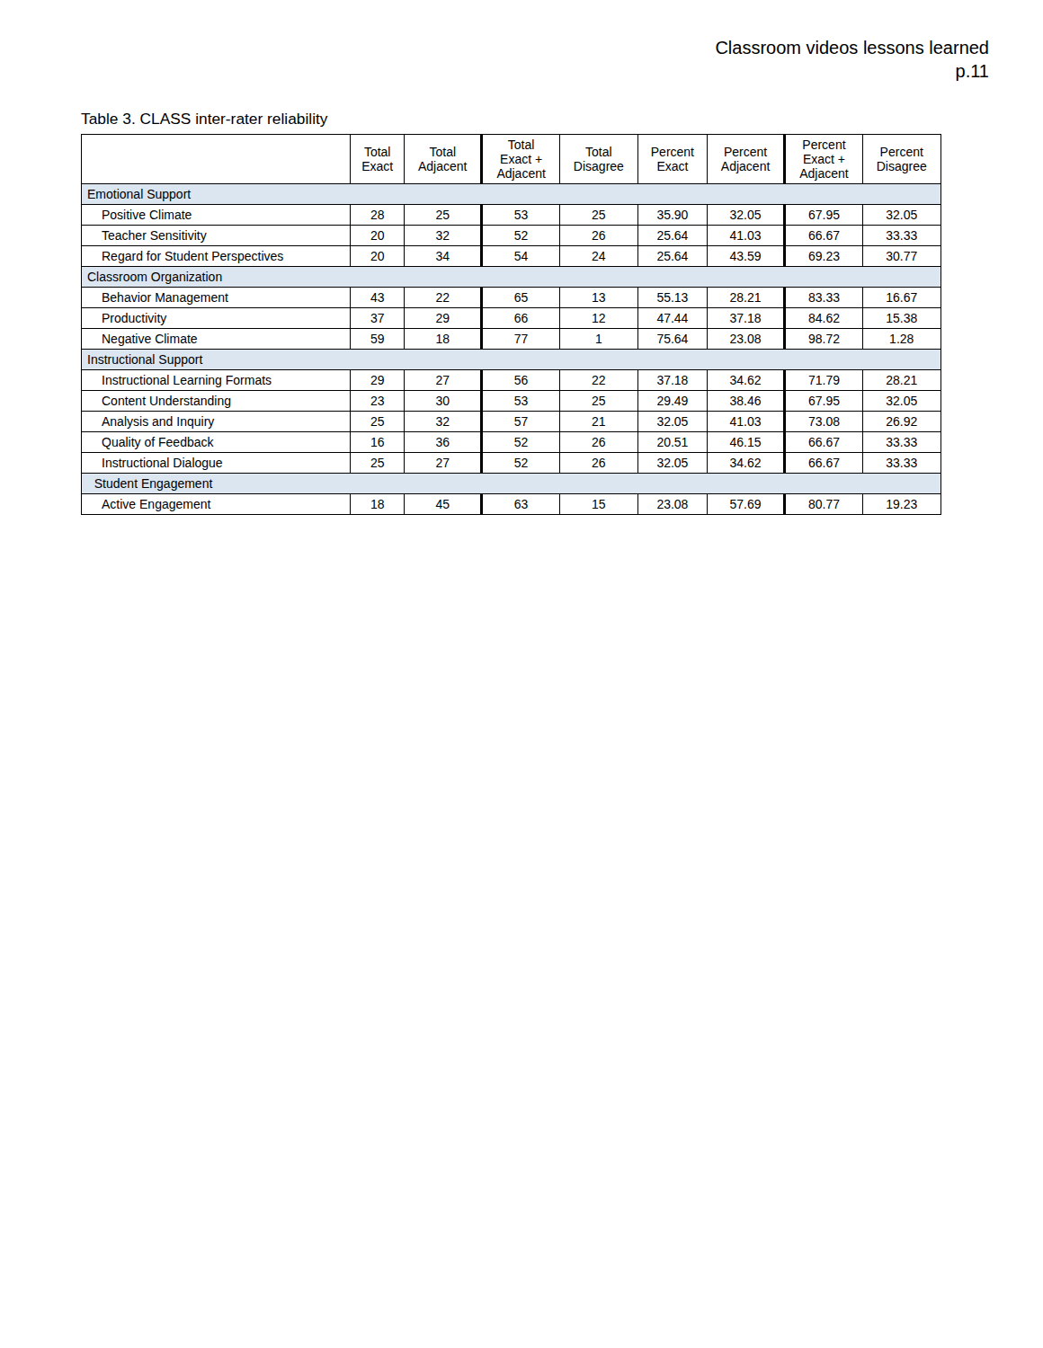Classroom videos lessons learned
p.11
Table 3. CLASS inter-rater reliability
| | Total Exact | Total Adjacent | Total Exact + Adjacent | Total Disagree | Percent Exact | Percent Adjacent | Percent Exact + Adjacent | Percent Disagree |
| --- | --- | --- | --- | --- | --- | --- | --- | --- |
| Emotional Support |
| Positive Climate | 28 | 25 | 53 | 25 | 35.90 | 32.05 | 67.95 | 32.05 |
| Teacher Sensitivity | 20 | 32 | 52 | 26 | 25.64 | 41.03 | 66.67 | 33.33 |
| Regard for Student Perspectives | 20 | 34 | 54 | 24 | 25.64 | 43.59 | 69.23 | 30.77 |
| Classroom Organization |
| Behavior Management | 43 | 22 | 65 | 13 | 55.13 | 28.21 | 83.33 | 16.67 |
| Productivity | 37 | 29 | 66 | 12 | 47.44 | 37.18 | 84.62 | 15.38 |
| Negative Climate | 59 | 18 | 77 | 1 | 75.64 | 23.08 | 98.72 | 1.28 |
| Instructional Support |
| Instructional Learning Formats | 29 | 27 | 56 | 22 | 37.18 | 34.62 | 71.79 | 28.21 |
| Content Understanding | 23 | 30 | 53 | 25 | 29.49 | 38.46 | 67.95 | 32.05 |
| Analysis and Inquiry | 25 | 32 | 57 | 21 | 32.05 | 41.03 | 73.08 | 26.92 |
| Quality of Feedback | 16 | 36 | 52 | 26 | 20.51 | 46.15 | 66.67 | 33.33 |
| Instructional Dialogue | 25 | 27 | 52 | 26 | 32.05 | 34.62 | 66.67 | 33.33 |
| Student Engagement |
| Active Engagement | 18 | 45 | 63 | 15 | 23.08 | 57.69 | 80.77 | 19.23 |